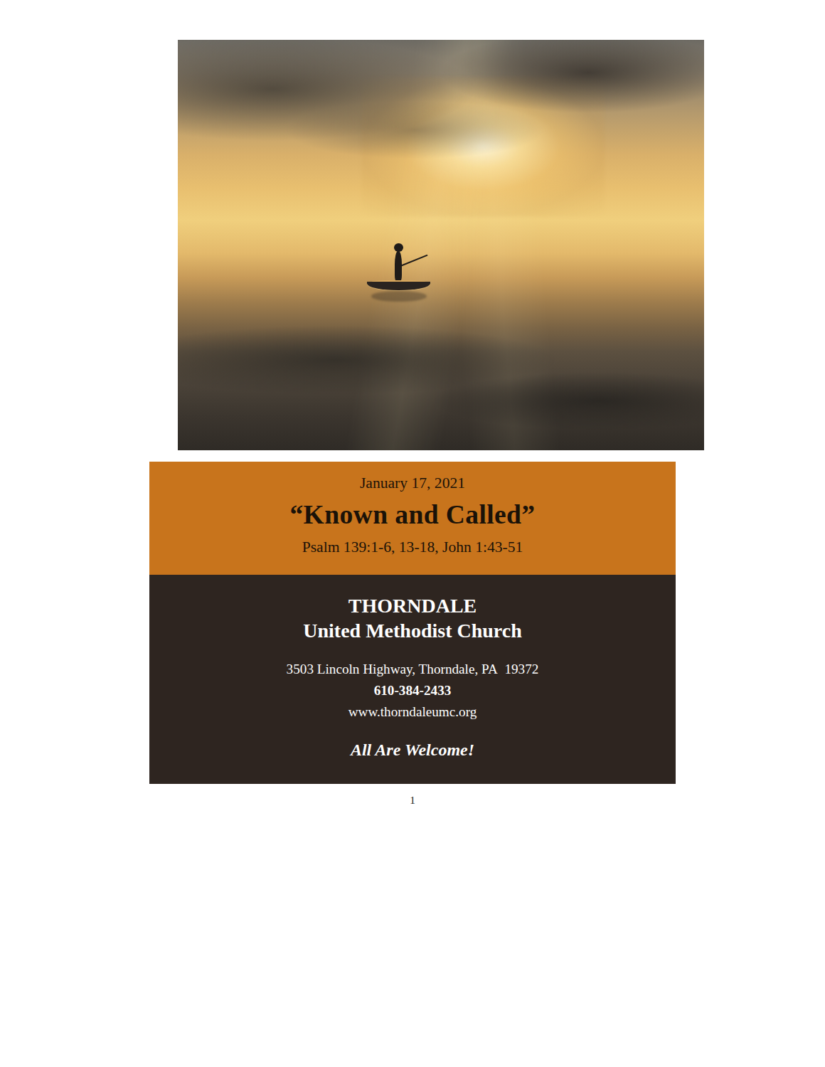January 17, 2021
“Known and Called”
Psalm 139:1-6, 13-18, John 1:43-51
THORNDALE United Methodist Church
3503 Lincoln Highway, Thorndale, PA 19372 610-384-2433 www.thorndaleumc.org
All Are Welcome!
1